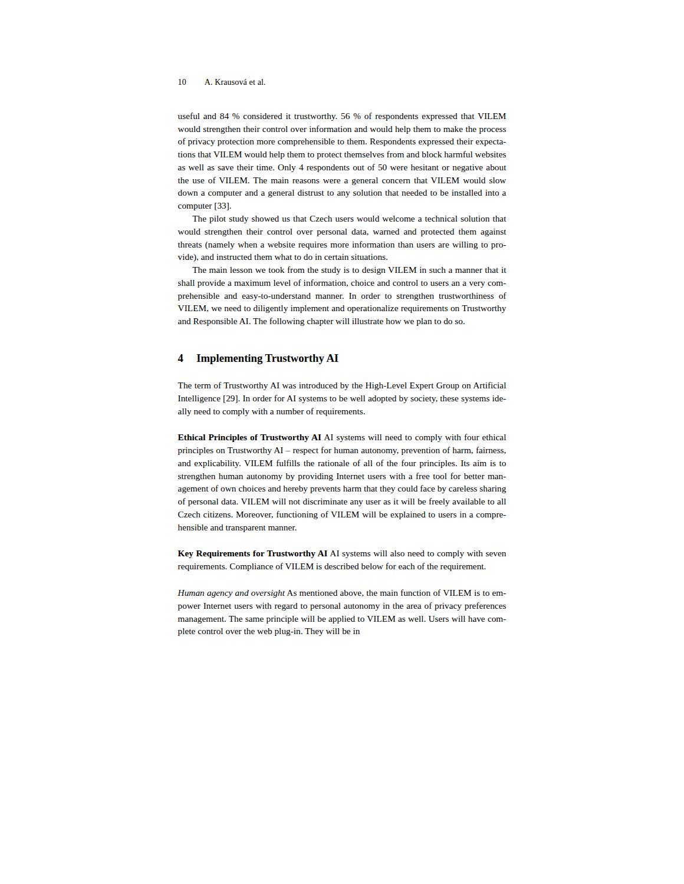10 A. Krausová et al.
useful and 84 % considered it trustworthy. 56 % of respondents expressed that VILEM would strengthen their control over information and would help them to make the process of privacy protection more comprehensible to them. Respondents expressed their expectations that VILEM would help them to protect themselves from and block harmful websites as well as save their time. Only 4 respondents out of 50 were hesitant or negative about the use of VILEM. The main reasons were a general concern that VILEM would slow down a computer and a general distrust to any solution that needed to be installed into a computer [33].
The pilot study showed us that Czech users would welcome a technical solution that would strengthen their control over personal data, warned and protected them against threats (namely when a website requires more information than users are willing to provide), and instructed them what to do in certain situations.
The main lesson we took from the study is to design VILEM in such a manner that it shall provide a maximum level of information, choice and control to users an a very comprehensible and easy-to-understand manner. In order to strengthen trustworthiness of VILEM, we need to diligently implement and operationalize requirements on Trustworthy and Responsible AI. The following chapter will illustrate how we plan to do so.
4 Implementing Trustworthy AI
The term of Trustworthy AI was introduced by the High-Level Expert Group on Artificial Intelligence [29]. In order for AI systems to be well adopted by society, these systems ideally need to comply with a number of requirements.
Ethical Principles of Trustworthy AI AI systems will need to comply with four ethical principles on Trustworthy AI – respect for human autonomy, prevention of harm, fairness, and explicability. VILEM fulfills the rationale of all of the four principles. Its aim is to strengthen human autonomy by providing Internet users with a free tool for better management of own choices and hereby prevents harm that they could face by careless sharing of personal data. VILEM will not discriminate any user as it will be freely available to all Czech citizens. Moreover, functioning of VILEM will be explained to users in a comprehensible and transparent manner.
Key Requirements for Trustworthy AI AI systems will also need to comply with seven requirements. Compliance of VILEM is described below for each of the requirement.
Human agency and oversight As mentioned above, the main function of VILEM is to empower Internet users with regard to personal autonomy in the area of privacy preferences management. The same principle will be applied to VILEM as well. Users will have complete control over the web plug-in. They will be in